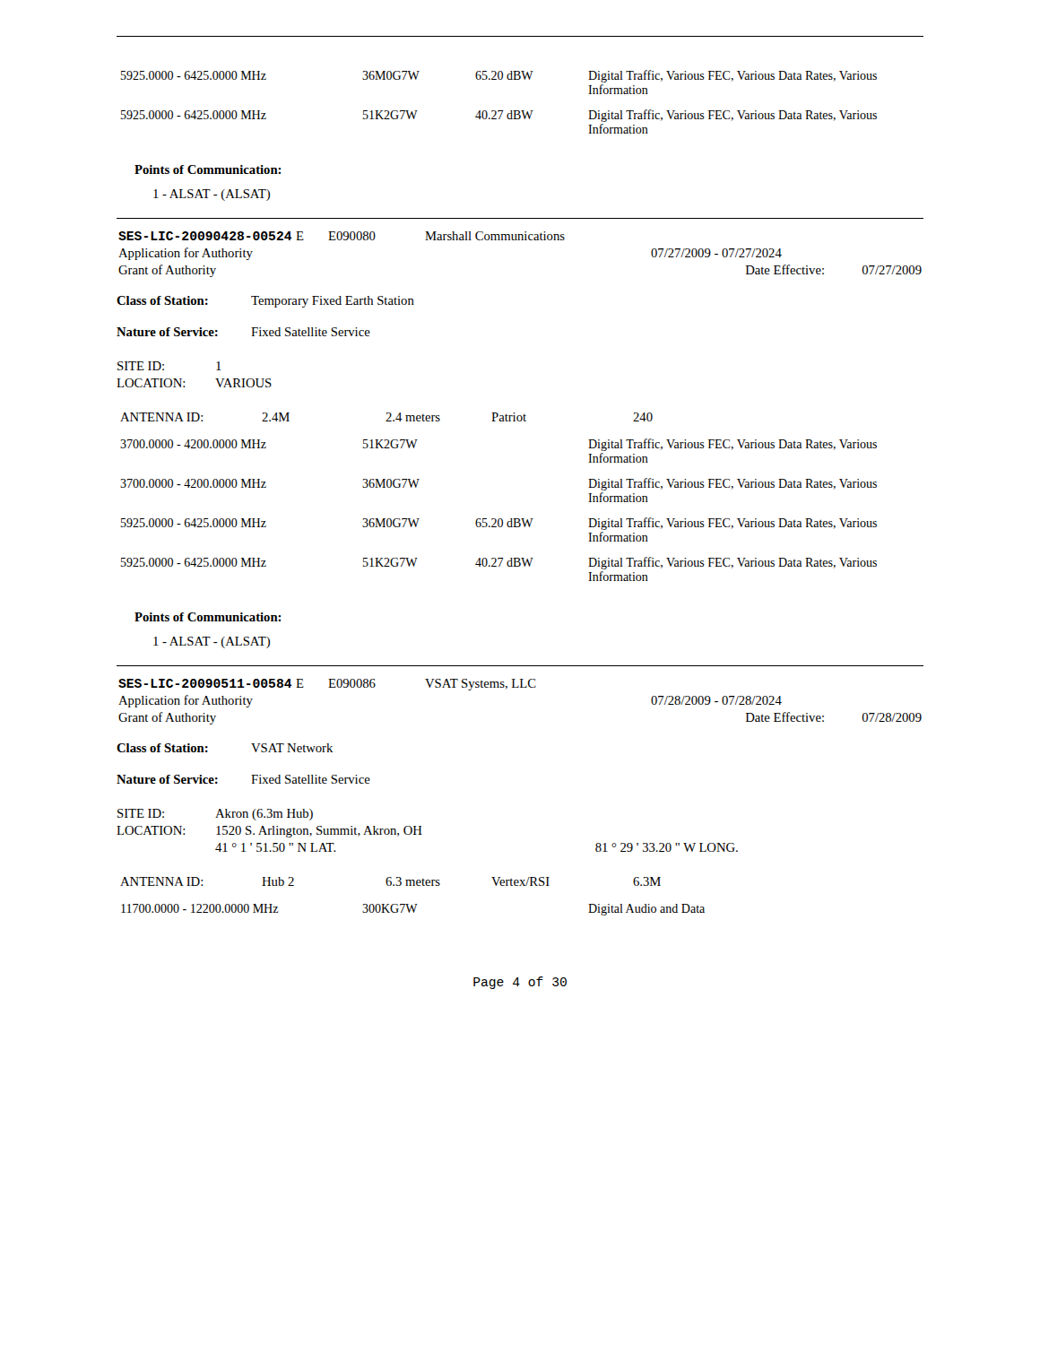| 5925.0000 - 6425.0000 MHz | 36M0G7W | 65.20 dBW | Digital Traffic, Various FEC, Various Data Rates, Various Information |
| 5925.0000 - 6425.0000 MHz | 51K2G7W | 40.27 dBW | Digital Traffic, Various FEC, Various Data Rates, Various Information |
Points of Communication:
1 - ALSAT - (ALSAT)
| SES-LIC-20090428-00524 | E | E090080 | Marshall Communications | | |
| Application for Authority | | 07/27/2009 - 07/27/2024 | |
| Grant of Authority | | Date Effective: | 07/27/2009 |
| Class of Station: | Temporary Fixed Earth Station |
| Nature of Service: | Fixed Satellite Service |
| SITE ID: | 1 |
| LOCATION: | VARIOUS |
| ANTENNA ID: | 2.4M | 2.4 meters | Patriot | 240 |
| 3700.0000 - 4200.0000 MHz | 51K2G7W | | Digital Traffic, Various FEC, Various Data Rates, Various Information |
| 3700.0000 - 4200.0000 MHz | 36M0G7W | | Digital Traffic, Various FEC, Various Data Rates, Various Information |
| 5925.0000 - 6425.0000 MHz | 36M0G7W | 65.20 dBW | Digital Traffic, Various FEC, Various Data Rates, Various Information |
| 5925.0000 - 6425.0000 MHz | 51K2G7W | 40.27 dBW | Digital Traffic, Various FEC, Various Data Rates, Various Information |
Points of Communication:
1 - ALSAT - (ALSAT)
| SES-LIC-20090511-00584 | E | E090086 | VSAT Systems, LLC | | |
| Application for Authority | | 07/28/2009 - 07/28/2024 | |
| Grant of Authority | | Date Effective: | 07/28/2009 |
| Class of Station: | VSAT Network |
| Nature of Service: | Fixed Satellite Service |
| SITE ID: | Akron (6.3m Hub) |
| LOCATION: | 1520 S. Arlington, Summit, Akron, OH |
| | 41 ° 1 ' 51.50 " N LAT. 81 ° 29 ' 33.20 " W LONG. |
| ANTENNA ID: | Hub 2 | 6.3 meters | Vertex/RSI | 6.3M |
| 11700.0000 - 12200.0000 MHz | 300KG7W | | Digital Audio and Data |
Page 4 of 30